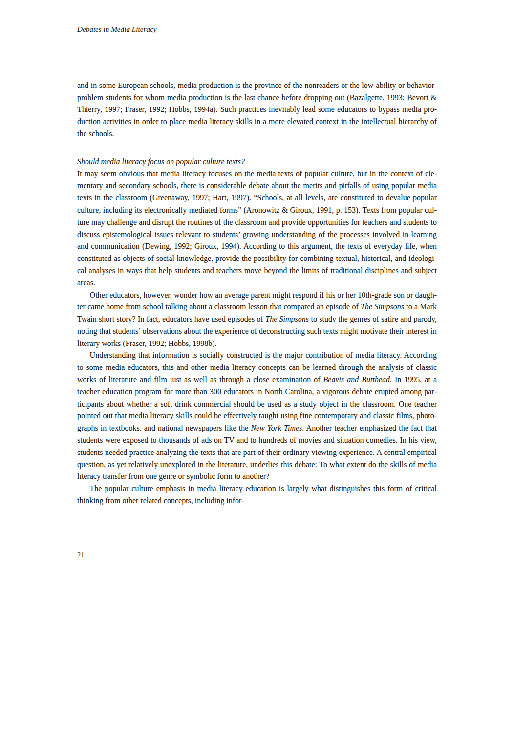Debates in Media Literacy
and in some European schools, media production is the province of the nonreaders or the low-ability or behavior-problem students for whom media production is the last chance before dropping out (Bazalgette, 1993; Bevort & Thierry, 1997; Fraser, 1992; Hobbs, 1994a). Such practices inevitably lead some educators to bypass media production activities in order to place media literacy skills in a more elevated context in the intellectual hierarchy of the schools.
Should media literacy focus on popular culture texts?
It may seem obvious that media literacy focuses on the media texts of popular culture, but in the context of elementary and secondary schools, there is considerable debate about the merits and pitfalls of using popular media texts in the classroom (Greenaway, 1997; Hart, 1997). “Schools, at all levels, are constituted to devalue popular culture, including its electronically mediated forms” (Aronowitz & Giroux, 1991, p. 153). Texts from popular culture may challenge and disrupt the routines of the classroom and provide opportunities for teachers and students to discuss epistemological issues relevant to students’ growing understanding of the processes involved in learning and communication (Dewing, 1992; Giroux, 1994). According to this argument, the texts of everyday life, when constituted as objects of social knowledge, provide the possibility for combining textual, historical, and ideological analyses in ways that help students and teachers move beyond the limits of traditional disciplines and subject areas.
Other educators, however, wonder how an average parent might respond if his or her 10th-grade son or daughter came home from school talking about a classroom lesson that compared an episode of The Simpsons to a Mark Twain short story? In fact, educators have used episodes of The Simpsons to study the genres of satire and parody, noting that students’ observations about the experience of deconstructing such texts might motivate their interest in literary works (Fraser, 1992; Hobbs, 1998b).
Understanding that information is socially constructed is the major contribution of media literacy. According to some media educators, this and other media literacy concepts can be learned through the analysis of classic works of literature and film just as well as through a close examination of Beavis and Butthead. In 1995, at a teacher education program for more than 300 educators in North Carolina, a vigorous debate erupted among participants about whether a soft drink commercial should be used as a study object in the classroom. One teacher pointed out that media literacy skills could be effectively taught using fine contemporary and classic films, photographs in textbooks, and national newspapers like the New York Times. Another teacher emphasized the fact that students were exposed to thousands of ads on TV and to hundreds of movies and situation comedies. In his view, students needed practice analyzing the texts that are part of their ordinary viewing experience. A central empirical question, as yet relatively unexplored in the literature, underlies this debate: To what extent do the skills of media literacy transfer from one genre or symbolic form to another?
The popular culture emphasis in media literacy education is largely what distinguishes this form of critical thinking from other related concepts, including infor-
21